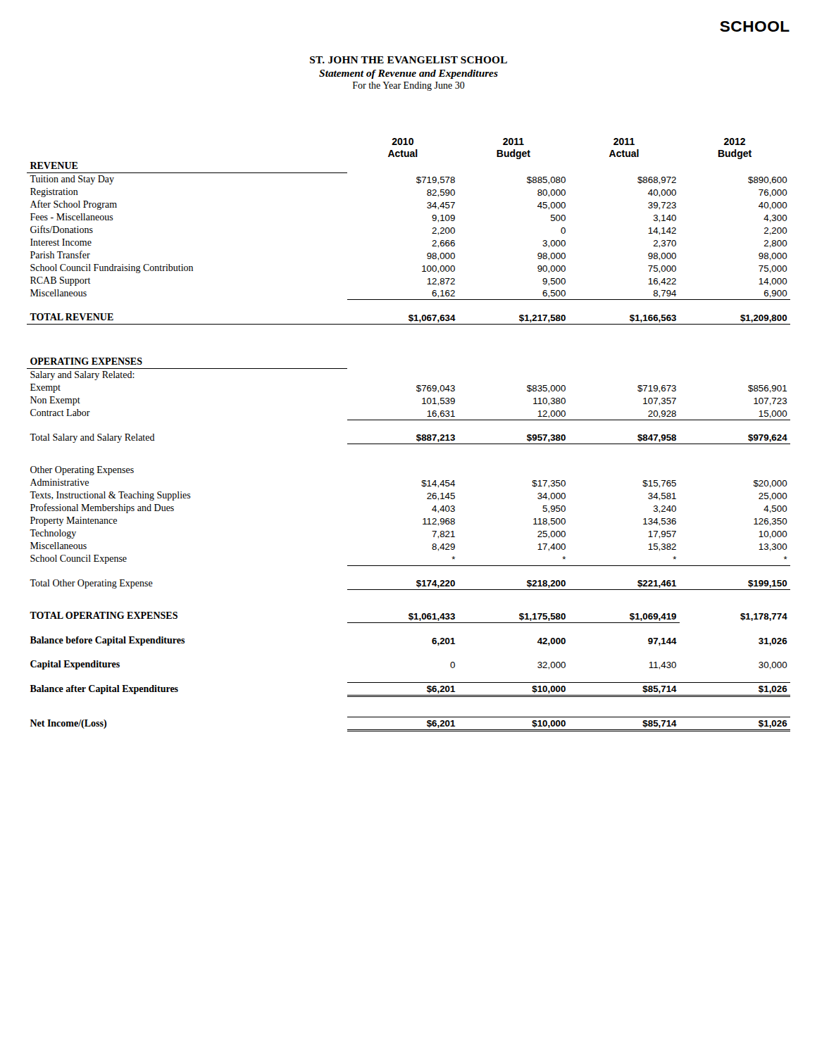SCHOOL
ST. JOHN THE EVANGELIST SCHOOL
Statement of Revenue and Expenditures
For the Year Ending June 30
| | 2010 Actual | 2011 Budget | 2011 Actual | 2012 Budget |
| REVENUE | |
| Tuition and Stay Day | $719,578 | $885,080 | $868,972 | $890,600 |
| Registration | 82,590 | 80,000 | 40,000 | 76,000 |
| After School Program | 34,457 | 45,000 | 39,723 | 40,000 |
| Fees - Miscellaneous | 9,109 | 500 | 3,140 | 4,300 |
| Gifts/Donations | 2,200 | 0 | 14,142 | 2,200 |
| Interest Income | 2,666 | 3,000 | 2,370 | 2,800 |
| Parish Transfer | 98,000 | 98,000 | 98,000 | 98,000 |
| School Council Fundraising Contribution | 100,000 | 90,000 | 75,000 | 75,000 |
| RCAB Support | 12,872 | 9,500 | 16,422 | 14,000 |
| Miscellaneous | 6,162 | 6,500 | 8,794 | 6,900 |
| TOTAL REVENUE | $1,067,634 | $1,217,580 | $1,166,563 | $1,209,800 |
| OPERATING EXPENSES | |
| Salary and Salary Related: | |
| Exempt | $769,043 | $835,000 | $719,673 | $856,901 |
| Non Exempt | 101,539 | 110,380 | 107,357 | 107,723 |
| Contract Labor | 16,631 | 12,000 | 20,928 | 15,000 |
| Total Salary and Salary Related | $887,213 | $957,380 | $847,958 | $979,624 |
| Other Operating Expenses | |
| Administrative | $14,454 | $17,350 | $15,765 | $20,000 |
| Texts, Instructional & Teaching Supplies | 26,145 | 34,000 | 34,581 | 25,000 |
| Professional Memberships and Dues | 4,403 | 5,950 | 3,240 | 4,500 |
| Property Maintenance | 112,968 | 118,500 | 134,536 | 126,350 |
| Technology | 7,821 | 25,000 | 17,957 | 10,000 |
| Miscellaneous | 8,429 | 17,400 | 15,382 | 13,300 |
| School Council Expense | * | * | * | * |
| Total Other Operating Expense | $174,220 | $218,200 | $221,461 | $199,150 |
| TOTAL OPERATING EXPENSES | $1,061,433 | $1,175,580 | $1,069,419 | $1,178,774 |
| Balance before Capital Expenditures | 6,201 | 42,000 | 97,144 | 31,026 |
| Capital Expenditures | 0 | 32,000 | 11,430 | 30,000 |
| Balance after Capital Expenditures | $6,201 | $10,000 | $85,714 | $1,026 |
| Net Income/(Loss) | $6,201 | $10,000 | $85,714 | $1,026 |